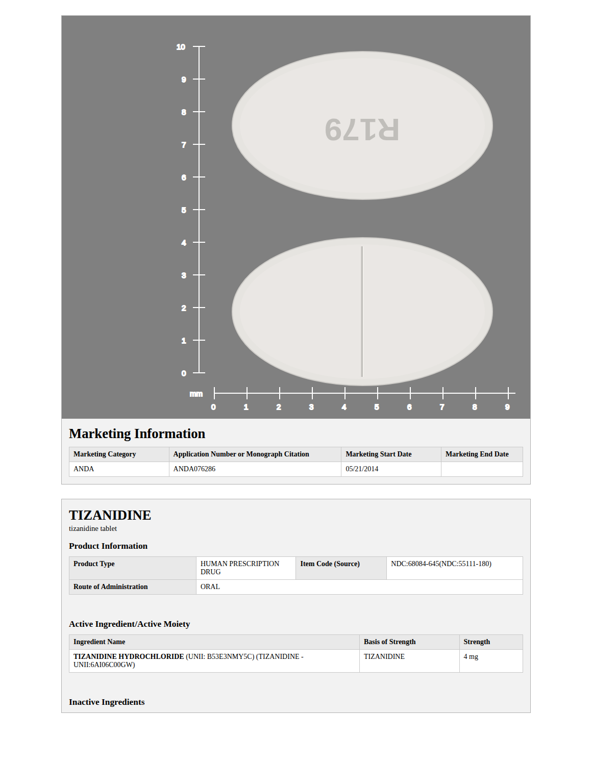10 9 8 7 6 5 4 3 2 1 0 mm 0 1 2 3 4 5 6 7 8 9 R179
Marketing Information
| Marketing Category | Application Number or Monograph Citation | Marketing Start Date | Marketing End Date |
| --- | --- | --- | --- |
| ANDA | ANDA076286 | 05/21/2014 | |
TIZANIDINE
tizanidine tablet
Product Information
| Product Type | HUMAN PRESCRIPTION DRUG | Item Code (Source) | NDC:68084-645(NDC:55111-180) |
| Route of Administration | ORAL |
Active Ingredient/Active Moiety
| Ingredient Name | Basis of Strength | Strength |
| --- | --- | --- |
| TIZANIDINE HYDROCHLORIDE (UNII: B53E3NMY5C) (TIZANIDINE - UNII:6AI06C00GW) | TIZANIDINE | 4 mg |
Inactive Ingredients